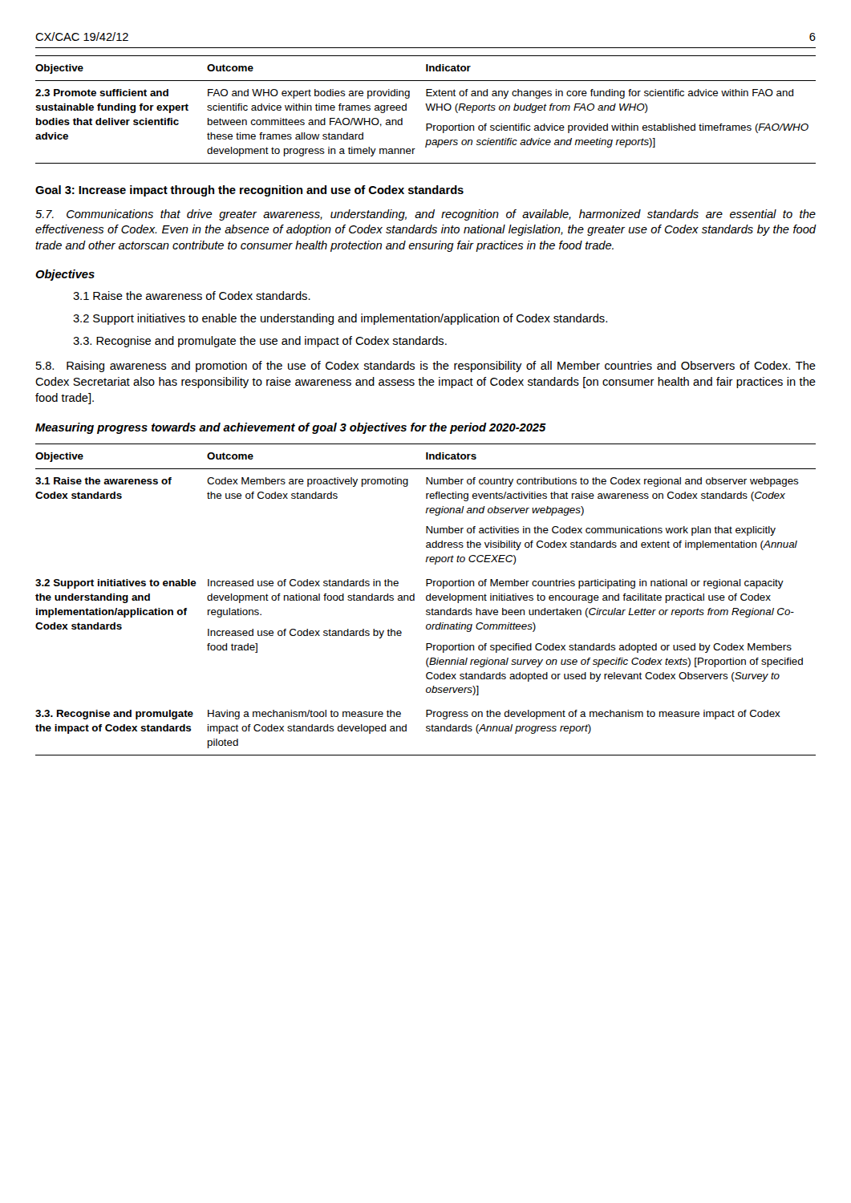CX/CAC 19/42/12 6
| Objective | Outcome | Indicator |
| --- | --- | --- |
| 2.3 Promote sufficient and sustainable funding for expert bodies that deliver scientific advice | FAO and WHO expert bodies are providing scientific advice within time frames agreed between committees and FAO/WHO, and these time frames allow standard development to progress in a timely manner | Extent of and any changes in core funding for scientific advice within FAO and WHO ( Reports on budget from FAO and WHO ) Proportion of scientific advice provided within established timeframes ( FAO/WHO papers on scientific advice and meeting reports )] |
Goal 3: Increase impact through the recognition and use of Codex standards
5.7. Communications that drive greater awareness, understanding, and recognition of available, harmonized standards are essential to the effectiveness of Codex. Even in the absence of adoption of Codex standards into national legislation, the greater use of Codex standards by the food trade and other actorscan contribute to consumer health protection and ensuring fair practices in the food trade.
Objectives
3.1 Raise the awareness of Codex standards.
3.2 Support initiatives to enable the understanding and implementation/application of Codex standards.
3.3. Recognise and promulgate the use and impact of Codex standards.
5.8. Raising awareness and promotion of the use of Codex standards is the responsibility of all Member countries and Observers of Codex. The Codex Secretariat also has responsibility to raise awareness and assess the impact of Codex standards [on consumer health and fair practices in the food trade].
Measuring progress towards and achievement of goal 3 objectives for the period 2020-2025
| Objective | Outcome | Indicators |
| --- | --- | --- |
| 3.1 Raise the awareness of Codex standards | Codex Members are proactively promoting the use of Codex standards | Number of country contributions to the Codex regional and observer webpages reflecting events/activities that raise awareness on Codex standards ( Codex regional and observer webpages ) Number of activities in the Codex communications work plan that explicitly address the visibility of Codex standards and extent of implementation ( Annual report to CCEXEC ) |
| 3.2 Support initiatives to enable the understanding and implementation/application of Codex standards | Increased use of Codex standards in the development of national food standards and regulations. Increased use of Codex standards by the food trade] | Proportion of Member countries participating in national or regional capacity development initiatives to encourage and facilitate practical use of Codex standards have been undertaken ( Circular Letter or reports from Regional Co-ordinating Committees ) Proportion of specified Codex standards adopted or used by Codex Members ( Biennial regional survey on use of specific Codex texts ) [Proportion of specified Codex standards adopted or used by relevant Codex Observers ( Survey to observers )] |
| 3.3. Recognise and promulgate the impact of Codex standards | Having a mechanism/tool to measure the impact of Codex standards developed and piloted | Progress on the development of a mechanism to measure impact of Codex standards ( Annual progress report ) |